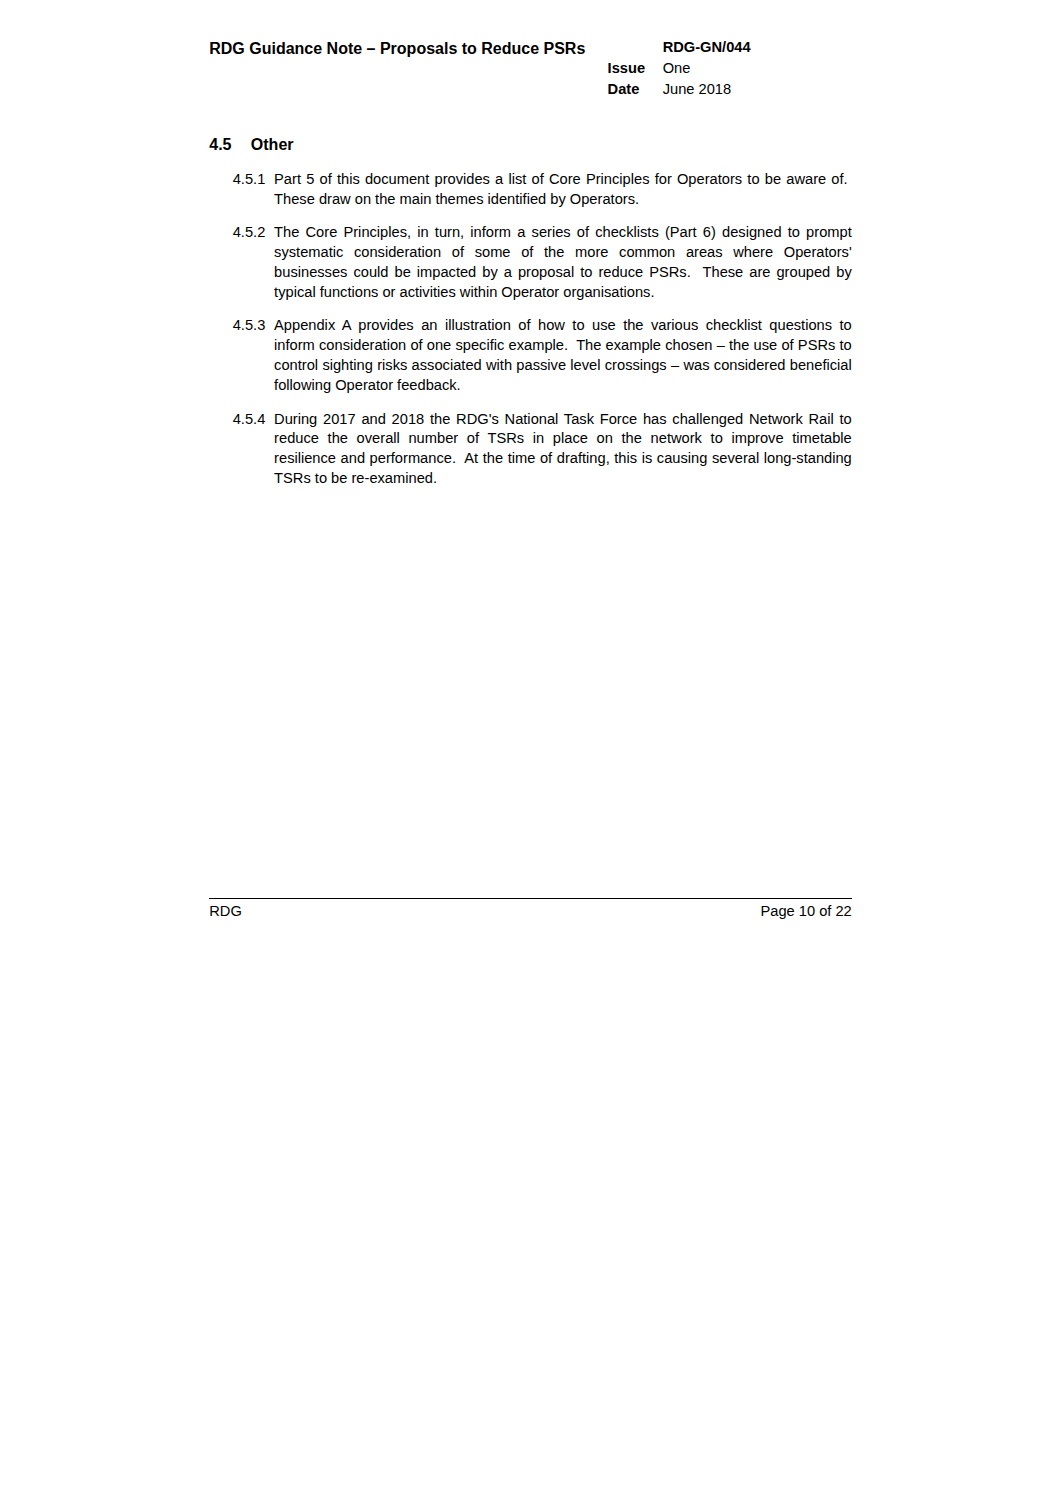RDG Guidance Note – Proposals to Reduce PSRs
| | RDG-GN/044 |
| Issue | One |
| Date | June 2018 |
4.5 Other
4.5.1
Part 5 of this document provides a list of Core Principles for Operators to be aware of. These draw on the main themes identified by Operators.
4.5.2
The Core Principles, in turn, inform a series of checklists (Part 6) designed to prompt systematic consideration of some of the more common areas where Operators' businesses could be impacted by a proposal to reduce PSRs. These are grouped by typical functions or activities within Operator organisations.
4.5.3
Appendix A provides an illustration of how to use the various checklist questions to inform consideration of one specific example. The example chosen – the use of PSRs to control sighting risks associated with passive level crossings – was considered beneficial following Operator feedback.
4.5.4
During 2017 and 2018 the RDG's National Task Force has challenged Network Rail to reduce the overall number of TSRs in place on the network to improve timetable resilience and performance. At the time of drafting, this is causing several long-standing TSRs to be re-examined.
RDG
Page 10 of 22